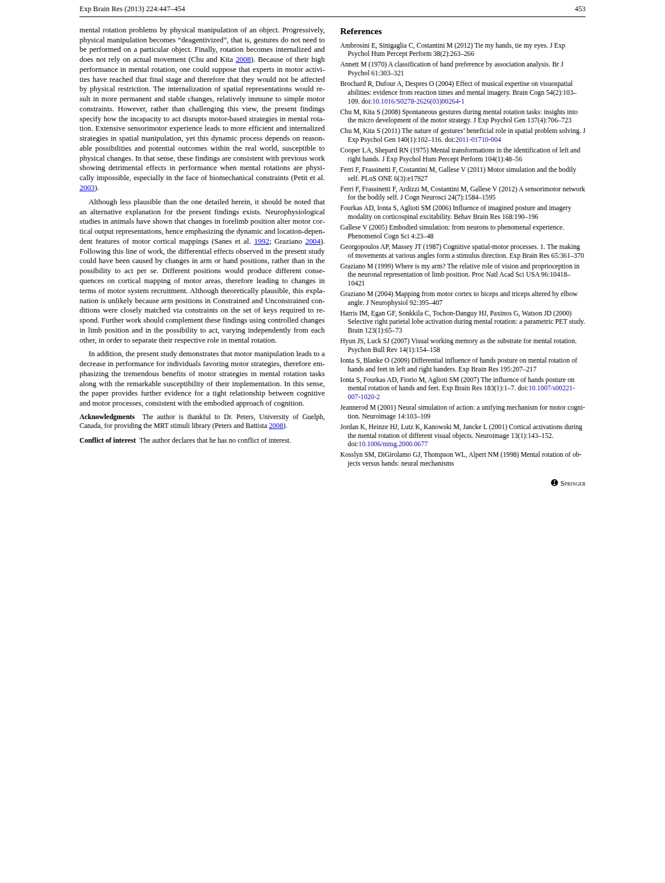Exp Brain Res (2013) 224:447–454
453
mental rotation problems by physical manipulation of an object. Progressively, physical manipulation becomes “deagentivized”, that is, gestures do not need to be performed on a particular object. Finally, rotation becomes internalized and does not rely on actual movement (Chu and Kita 2008). Because of their high performance in mental rotation, one could suppose that experts in motor activities have reached that final stage and therefore that they would not be affected by physical restriction. The internalization of spatial representations would result in more permanent and stable changes, relatively immune to simple motor constraints. However, rather than challenging this view, the present findings specify how the incapacity to act disrupts motor-based strategies in mental rotation. Extensive sensorimotor experience leads to more efficient and internalized strategies in spatial manipulation, yet this dynamic process depends on reasonable possibilities and potential outcomes within the real world, susceptible to physical changes. In that sense, these findings are consistent with previous work showing detrimental effects in performance when mental rotations are physically impossible, especially in the face of biomechanical constraints (Petit et al. 2003).
Although less plausible than the one detailed herein, it should be noted that an alternative explanation for the present findings exists. Neurophysiological studies in animals have shown that changes in forelimb position alter motor cortical output representations, hence emphasizing the dynamic and location-dependent features of motor cortical mappings (Sanes et al. 1992; Graziano 2004). Following this line of work, the differential effects observed in the present study could have been caused by changes in arm or hand positions, rather than in the possibility to act per se. Different positions would produce different consequences on cortical mapping of motor areas, therefore leading to changes in terms of motor system recruitment. Although theoretically plausible, this explanation is unlikely because arm positions in Constrained and Unconstrained conditions were closely matched via constraints on the set of keys required to respond. Further work should complement these findings using controlled changes in limb position and in the possibility to act, varying independently from each other, in order to separate their respective role in mental rotation.
In addition, the present study demonstrates that motor manipulation leads to a decrease in performance for individuals favoring motor strategies, therefore emphasizing the tremendous benefits of motor strategies in mental rotation tasks along with the remarkable susceptibility of their implementation. In this sense, the paper provides further evidence for a tight relationship between cognitive and motor processes, consistent with the embodied approach of cognition.
Acknowledgments The author is thankful to Dr. Peters, University of Guelph, Canada, for providing the MRT stimuli library (Peters and Battista 2008).
Conflict of interest The author declares that he has no conflict of interest.
References
Ambrosini E, Sinigaglia C, Costantini M (2012) Tie my hands, tie my eyes. J Exp Psychol Hum Percept Perform 38(2):263–266
Annett M (1970) A classification of hand preference by association analysis. Br J Psychol 61:303–321
Brochard R, Dufour A, Despres O (2004) Effect of musical expertise on visuospatial abilities: evidence from reaction times and mental imagery. Brain Cogn 54(2):103–109. doi:10.1016/S0278-2626(03)00264-1
Chu M, Kita S (2008) Spontaneous gestures during mental rotation tasks: insights into the micro development of the motor strategy. J Exp Psychol Gen 137(4):706–723
Chu M, Kita S (2011) The nature of gestures’ beneficial role in spatial problem solving. J Exp Psychol Gen 140(1):102–116. doi:2011-01710-004
Cooper LA, Shepard RN (1975) Mental transformations in the identification of left and right hands. J Exp Psychol Hum Percept Perform 104(1):48–56
Ferri F, Frassinetti F, Costantini M, Gallese V (2011) Motor simulation and the bodily self. PLoS ONE 6(3):e17927
Ferri F, Frassinetti F, Ardizzi M, Costantini M, Gallese V (2012) A sensorimotor network for the bodily self. J Cogn Neurosci 24(7):1584–1595
Fourkas AD, Ionta S, Aglioti SM (2006) Influence of imagined posture and imagery modality on corticospinal excitability. Behav Brain Res 168:190–196
Gallese V (2005) Embodied simulation: from neurons to phenomenal experience. Phenomenol Cogn Sci 4:23–48
Georgopoulos AP, Massey JT (1987) Cognitive spatial-motor processes. 1. The making of movements at various angles form a stimulus direction. Exp Brain Res 65:361–370
Graziano M (1999) Where is my arm? The relative role of vision and proprioception in the neuronal representation of limb position. Proc Natl Acad Sci USA 96:10418–10421
Graziano M (2004) Mapping from motor cortex to biceps and triceps altered by elbow angle. J Neurophysiol 92:395–407
Harris IM, Egan GF, Sonkkila C, Tochon-Danguy HJ, Paxinos G, Watson JD (2000) Selective right parietal lobe activation during mental rotation: a parametric PET study. Brain 123(1):65–73
Hyun JS, Luck SJ (2007) Visual working memory as the substrate for mental rotation. Psychon Bull Rev 14(1):154–158
Ionta S, Blanke O (2009) Differential influence of hands posture on mental rotation of hands and feet in left and right handers. Exp Brain Res 195:207–217
Ionta S, Fourkas AD, Fiorio M, Aglioti SM (2007) The influence of hands posture on mental rotation of hands and feet. Exp Brain Res 183(1):1–7. doi:10.1007/s00221-007-1020-2
Jeannerod M (2001) Neural simulation of action: a unifying mechanism for motor cognition. Neuroimage 14:103–109
Jordan K, Heinze HJ, Lutz K, Kanowski M, Jancke L (2001) Cortical activations during the mental rotation of different visual objects. Neuroimage 13(1):143–152. doi:10.1006/nimg.2000.0677
Kosslyn SM, DiGirolamo GJ, Thompson WL, Alpert NM (1998) Mental rotation of objects versus hands: neural mechanisms
➊ Springer